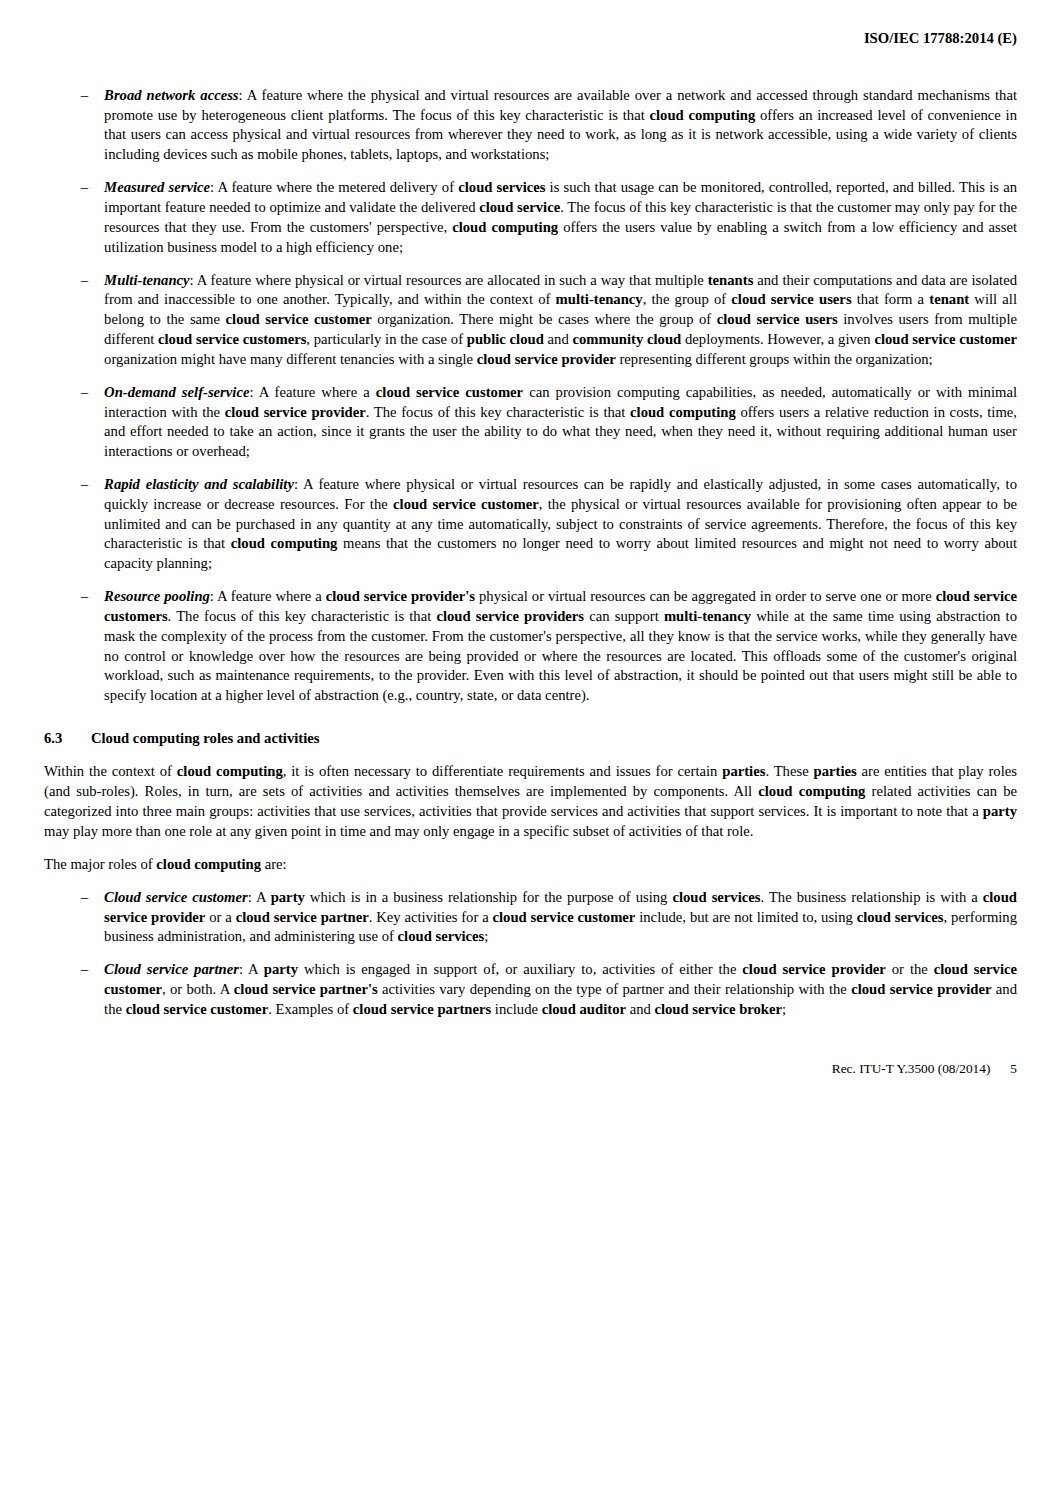ISO/IEC 17788:2014 (E)
Broad network access
Broad network access: A feature where the physical and virtual resources are available over a network and accessed through standard mechanisms that promote use by heterogeneous client platforms. The focus of this key characteristic is that cloud computing offers an increased level of convenience in that users can access physical and virtual resources from wherever they need to work, as long as it is network accessible, using a wide variety of clients including devices such as mobile phones, tablets, laptops, and workstations;
Measured service
Measured service: A feature where the metered delivery of cloud services is such that usage can be monitored, controlled, reported, and billed. This is an important feature needed to optimize and validate the delivered cloud service. The focus of this key characteristic is that the customer may only pay for the resources that they use. From the customers' perspective, cloud computing offers the users value by enabling a switch from a low efficiency and asset utilization business model to a high efficiency one;
Multi-tenancy
Multi-tenancy: A feature where physical or virtual resources are allocated in such a way that multiple tenants and their computations and data are isolated from and inaccessible to one another. Typically, and within the context of multi-tenancy, the group of cloud service users that form a tenant will all belong to the same cloud service customer organization. There might be cases where the group of cloud service users involves users from multiple different cloud service customers, particularly in the case of public cloud and community cloud deployments. However, a given cloud service customer organization might have many different tenancies with a single cloud service provider representing different groups within the organization;
On-demand self-service
On-demand self-service: A feature where a cloud service customer can provision computing capabilities, as needed, automatically or with minimal interaction with the cloud service provider. The focus of this key characteristic is that cloud computing offers users a relative reduction in costs, time, and effort needed to take an action, since it grants the user the ability to do what they need, when they need it, without requiring additional human user interactions or overhead;
Rapid elasticity and scalability
Rapid elasticity and scalability: A feature where physical or virtual resources can be rapidly and elastically adjusted, in some cases automatically, to quickly increase or decrease resources. For the cloud service customer, the physical or virtual resources available for provisioning often appear to be unlimited and can be purchased in any quantity at any time automatically, subject to constraints of service agreements. Therefore, the focus of this key characteristic is that cloud computing means that the customers no longer need to worry about limited resources and might not need to worry about capacity planning;
Resource pooling
Resource pooling: A feature where a cloud service provider's physical or virtual resources can be aggregated in order to serve one or more cloud service customers. The focus of this key characteristic is that cloud service providers can support multi-tenancy while at the same time using abstraction to mask the complexity of the process from the customer. From the customer's perspective, all they know is that the service works, while they generally have no control or knowledge over how the resources are being provided or where the resources are located. This offloads some of the customer's original workload, such as maintenance requirements, to the provider. Even with this level of abstraction, it should be pointed out that users might still be able to specify location at a higher level of abstraction (e.g., country, state, or data centre).
6.3 Cloud computing roles and activities
Within the context of cloud computing, it is often necessary to differentiate requirements and issues for certain parties. These parties are entities that play roles (and sub-roles). Roles, in turn, are sets of activities and activities themselves are implemented by components. All cloud computing related activities can be categorized into three main groups: activities that use services, activities that provide services and activities that support services. It is important to note that a party may play more than one role at any given point in time and may only engage in a specific subset of activities of that role.
The major roles of cloud computing are:
Cloud service customer
Cloud service customer: A party which is in a business relationship for the purpose of using cloud services. The business relationship is with a cloud service provider or a cloud service partner. Key activities for a cloud service customer include, but are not limited to, using cloud services, performing business administration, and administering use of cloud services;
Cloud service partner
Cloud service partner: A party which is engaged in support of, or auxiliary to, activities of either the cloud service provider or the cloud service customer, or both. A cloud service partner's activities vary depending on the type of partner and their relationship with the cloud service provider and the cloud service customer. Examples of cloud service partners include cloud auditor and cloud service broker;
Rec. ITU-T Y.3500 (08/2014)5